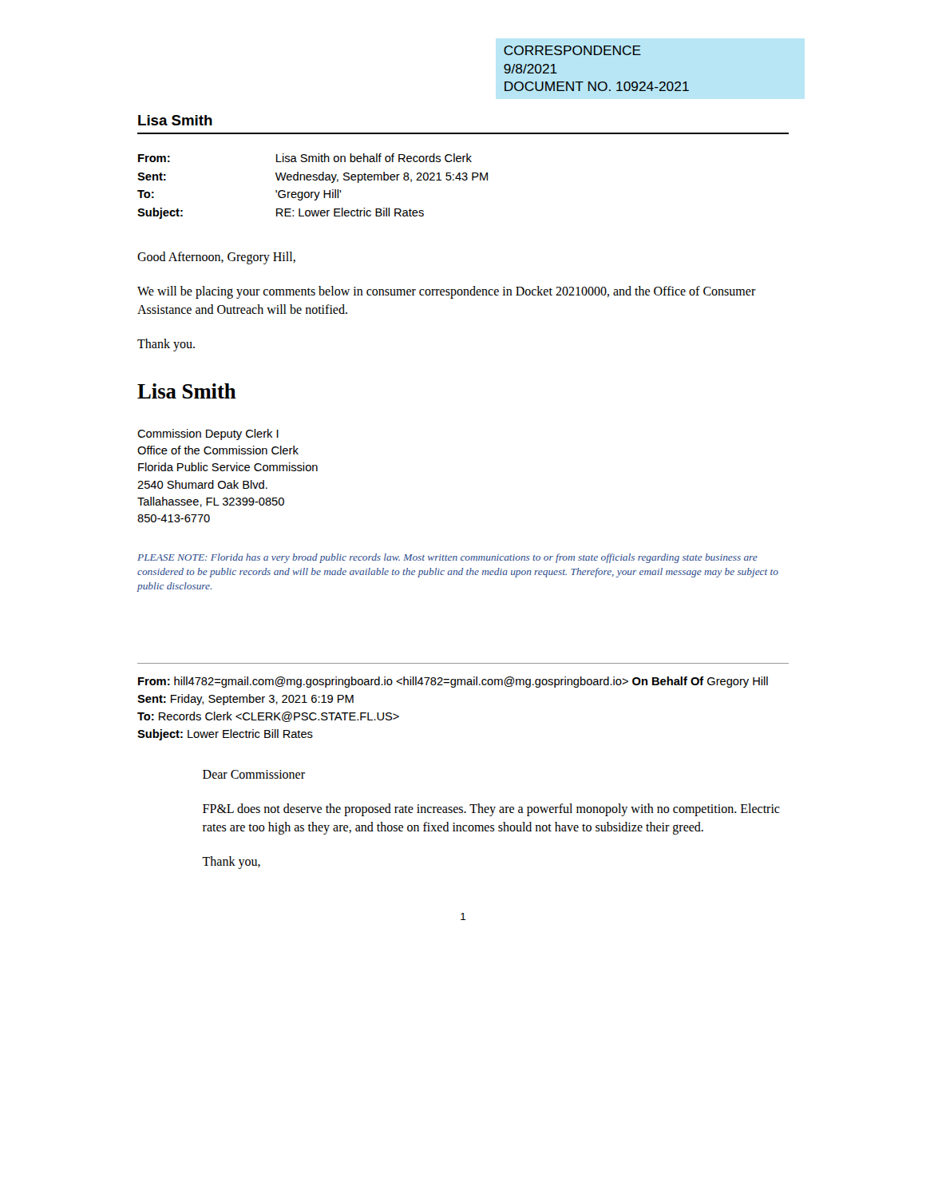CORRESPONDENCE
9/8/2021
DOCUMENT NO. 10924-2021
Lisa Smith
| From: | Lisa Smith on behalf of Records Clerk |
| Sent: | Wednesday, September 8, 2021 5:43 PM |
| To: | 'Gregory Hill' |
| Subject: | RE: Lower Electric Bill Rates |
Good Afternoon, Gregory Hill,
We will be placing your comments below in consumer correspondence in Docket 20210000, and the Office of Consumer Assistance and Outreach will be notified.
Thank you.
Lisa Smith
Commission Deputy Clerk I
Office of the Commission Clerk
Florida Public Service Commission
2540 Shumard Oak Blvd.
Tallahassee, FL 32399-0850
850-413-6770
PLEASE NOTE: Florida has a very broad public records law. Most written communications to or from state officials regarding state business are considered to be public records and will be made available to the public and the media upon request. Therefore, your email message may be subject to public disclosure.
From: hill4782=gmail.com@mg.gospringboard.io <hill4782=gmail.com@mg.gospringboard.io> On Behalf Of Gregory Hill
Sent: Friday, September 3, 2021 6:19 PM
To: Records Clerk <CLERK@PSC.STATE.FL.US>
Subject: Lower Electric Bill Rates
Dear Commissioner
FP&L does not deserve the proposed rate increases. They are a powerful monopoly with no competition. Electric rates are too high as they are, and those on fixed incomes should not have to subsidize their greed.
Thank you,
1